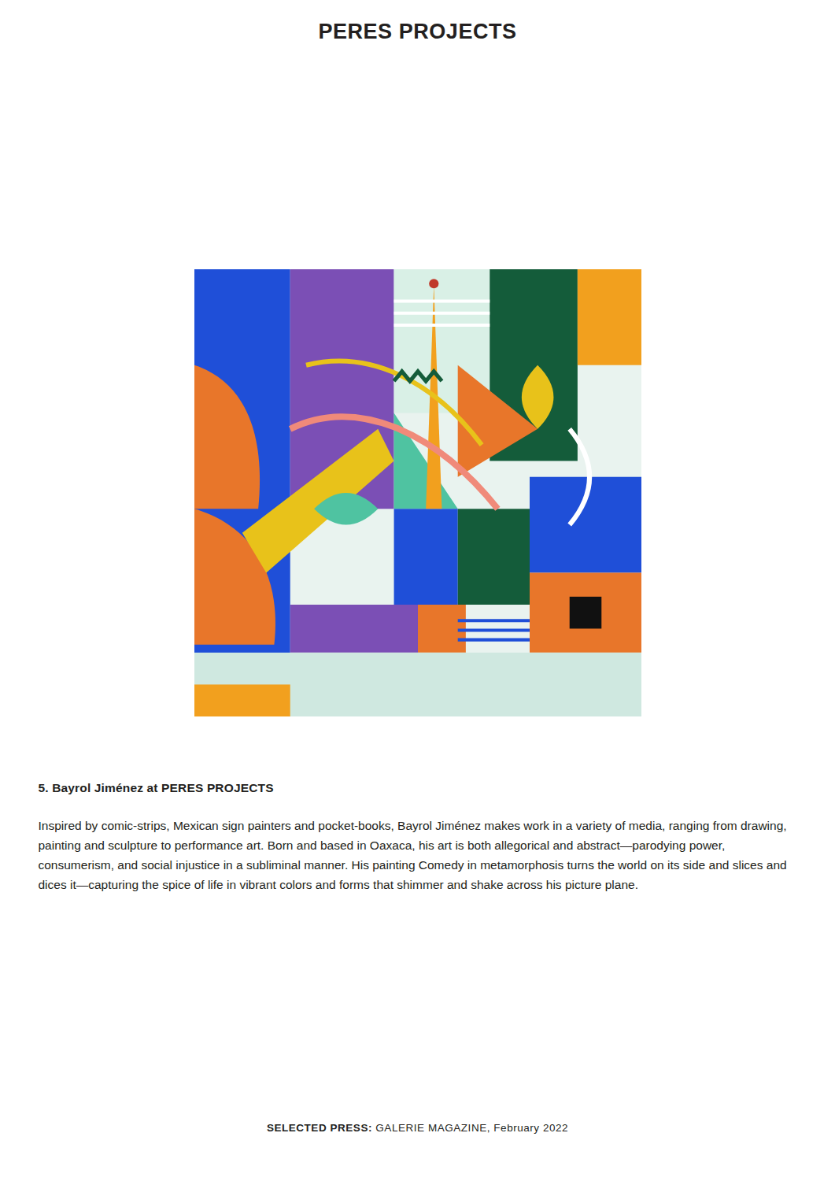PERES PROJECTS
5. Bayrol Jiménez at PERES PROJECTS
Inspired by comic-strips, Mexican sign painters and pocket-books, Bayrol Jiménez makes work in a variety of media, ranging from drawing, painting and sculpture to performance art. Born and based in Oaxaca, his art is both allegorical and abstract—parodying power, consumerism, and social injustice in a subliminal manner. His painting Comedy in metamorphosis turns the world on its side and slices and dices it—capturing the spice of life in vibrant colors and forms that shimmer and shake across his picture plane.
SELECTED PRESS: GALERIE MAGAZINE, February 2022